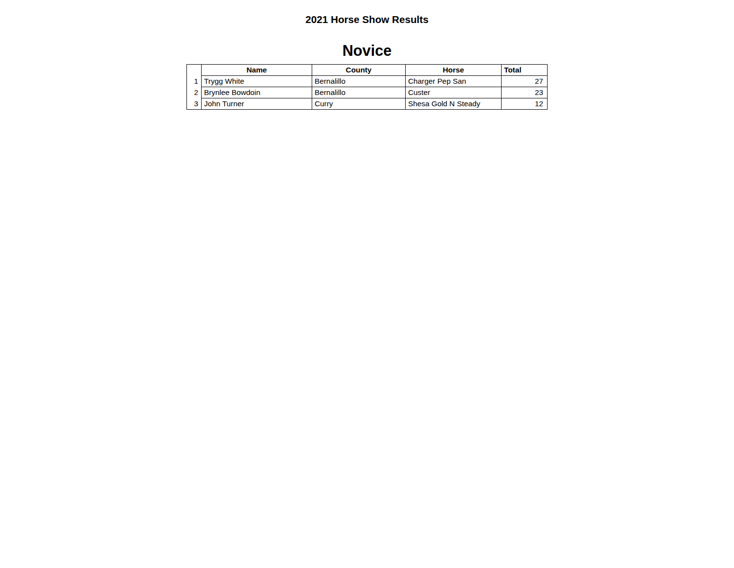2021 Horse Show Results
Novice
| | Name | County | Horse | Total |
| --- | --- | --- | --- | --- |
| 1 | Trygg White | Bernalillo | Charger Pep San | 27 |
| 2 | Brynlee Bowdoin | Bernalillo | Custer | 23 |
| 3 | John Turner | Curry | Shesa Gold N Steady | 12 |